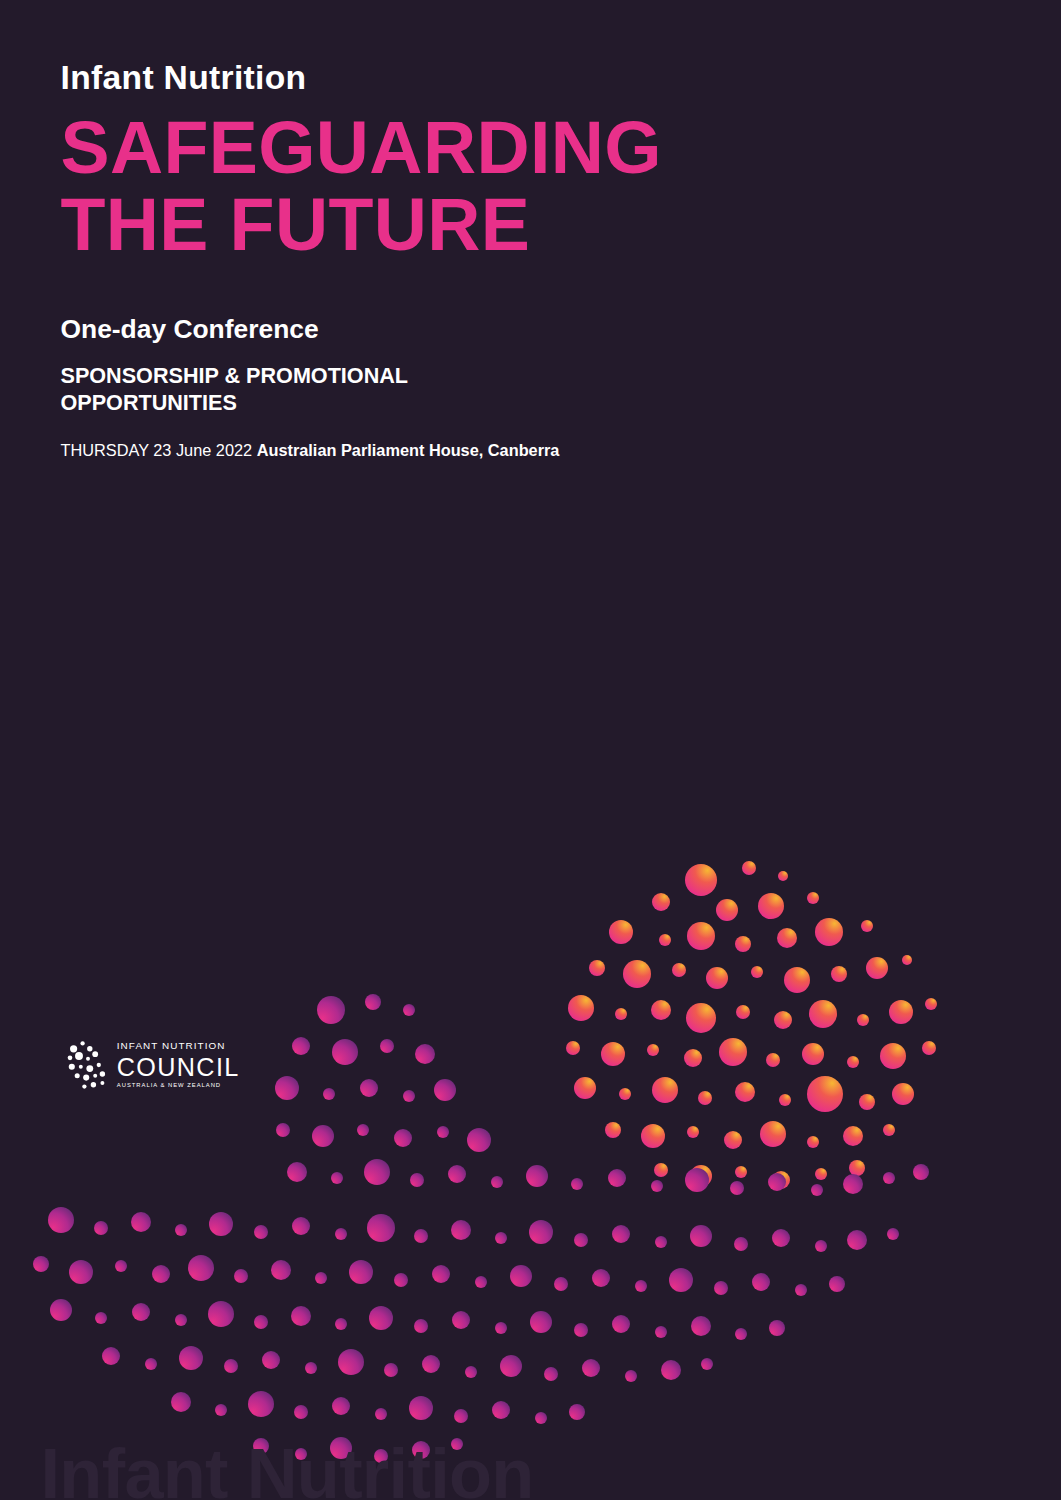Infant Nutrition
Safeguarding the Future
One-day Conference
Sponsorship & Promotional
Opportunities
THURSDAY 23 June 2022 Australian Parliament House, Canberra
INFANT NUTRITION COUNCIL AUSTRALIA & NEW ZEALAND
Infant Nutrition